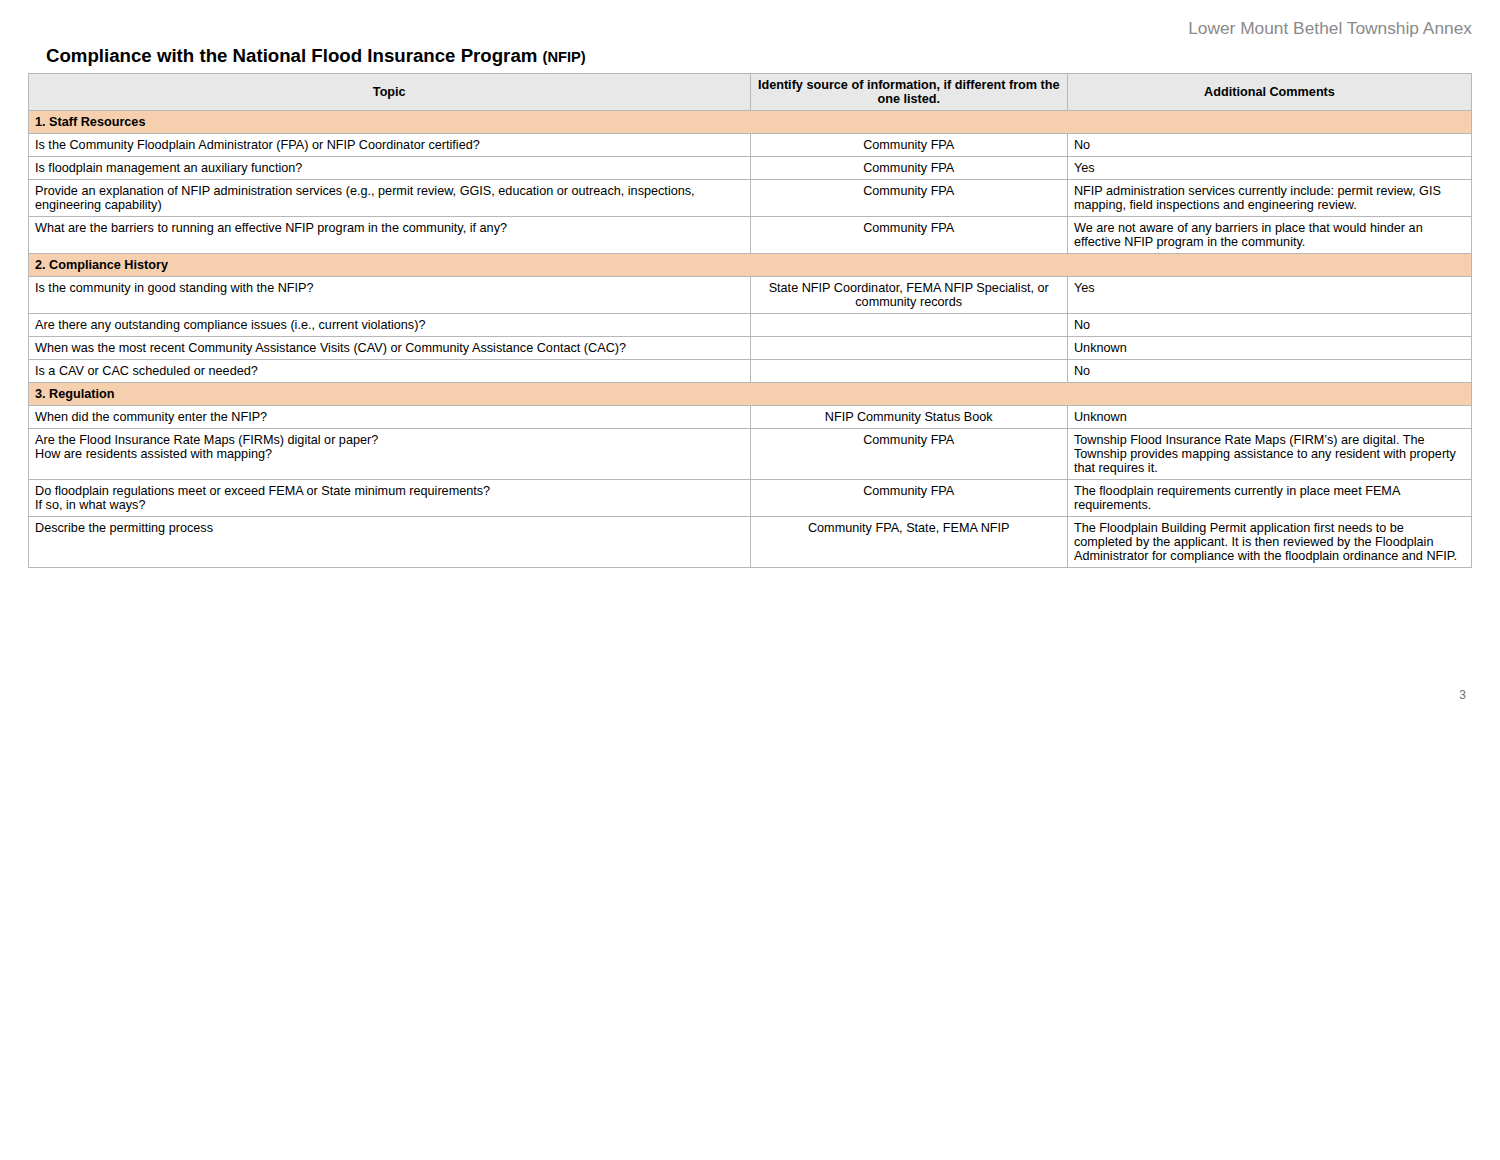Lower Mount Bethel Township Annex
Compliance with the National Flood Insurance Program (NFIP)
| Topic | Identify source of information, if different from the one listed. | Additional Comments |
| --- | --- | --- |
| 1. Staff Resources |
| Is the Community Floodplain Administrator (FPA) or NFIP Coordinator certified? | Community FPA | No |
| Is floodplain management an auxiliary function? | Community FPA | Yes |
| Provide an explanation of NFIP administration services (e.g., permit review, GGIS, education or outreach, inspections, engineering capability) | Community FPA | NFIP administration services currently include: permit review, GIS mapping, field inspections and engineering review. |
| What are the barriers to running an effective NFIP program in the community, if any? | Community FPA | We are not aware of any barriers in place that would hinder an effective NFIP program in the community. |
| 2. Compliance History |
| Is the community in good standing with the NFIP? | State NFIP Coordinator, FEMA NFIP Specialist, or community records | Yes |
| Are there any outstanding compliance issues (i.e., current violations)? | | No |
| When was the most recent Community Assistance Visits (CAV) or Community Assistance Contact (CAC)? | | Unknown |
| Is a CAV or CAC scheduled or needed? | | No |
| 3. Regulation |
| When did the community enter the NFIP? | NFIP Community Status Book | Unknown |
| Are the Flood Insurance Rate Maps (FIRMs) digital or paper? How are residents assisted with mapping? | Community FPA | Township Flood Insurance Rate Maps (FIRM’s) are digital. The Township provides mapping assistance to any resident with property that requires it. |
| Do floodplain regulations meet or exceed FEMA or State minimum requirements? If so, in what ways? | Community FPA | The floodplain requirements currently in place meet FEMA requirements. |
| Describe the permitting process | Community FPA, State, FEMA NFIP | The Floodplain Building Permit application first needs to be completed by the applicant. It is then reviewed by the Floodplain Administrator for compliance with the floodplain ordinance and NFIP. |
3